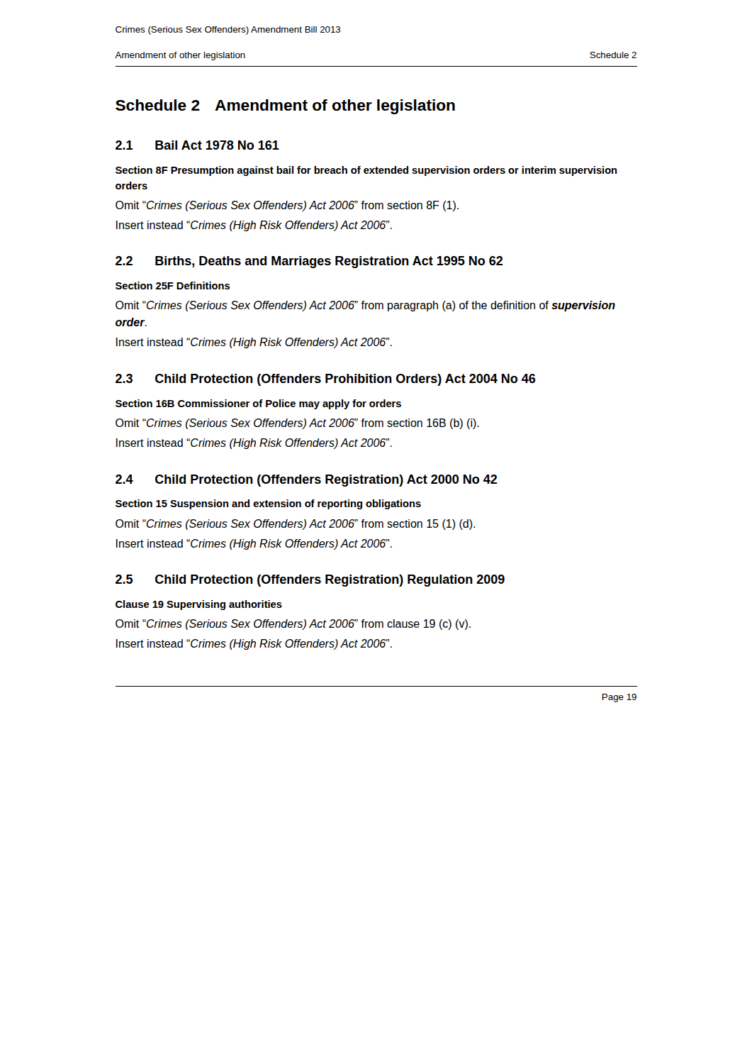Crimes (Serious Sex Offenders) Amendment Bill 2013
Amendment of other legislation Schedule 2
Schedule 2 Amendment of other legislation
2.1 Bail Act 1978 No 161
Section 8F Presumption against bail for breach of extended supervision orders or interim supervision orders
Omit “Crimes (Serious Sex Offenders) Act 2006” from section 8F (1).
Insert instead “Crimes (High Risk Offenders) Act 2006”.
2.2 Births, Deaths and Marriages Registration Act 1995 No 62
Section 25F Definitions
Omit “Crimes (Serious Sex Offenders) Act 2006” from paragraph (a) of the definition of supervision order.
Insert instead “Crimes (High Risk Offenders) Act 2006”.
2.3 Child Protection (Offenders Prohibition Orders) Act 2004 No 46
Section 16B Commissioner of Police may apply for orders
Omit “Crimes (Serious Sex Offenders) Act 2006” from section 16B (b) (i).
Insert instead “Crimes (High Risk Offenders) Act 2006”.
2.4 Child Protection (Offenders Registration) Act 2000 No 42
Section 15 Suspension and extension of reporting obligations
Omit “Crimes (Serious Sex Offenders) Act 2006” from section 15 (1) (d).
Insert instead “Crimes (High Risk Offenders) Act 2006”.
2.5 Child Protection (Offenders Registration) Regulation 2009
Clause 19 Supervising authorities
Omit “Crimes (Serious Sex Offenders) Act 2006” from clause 19 (c) (v).
Insert instead “Crimes (High Risk Offenders) Act 2006”.
Page 19